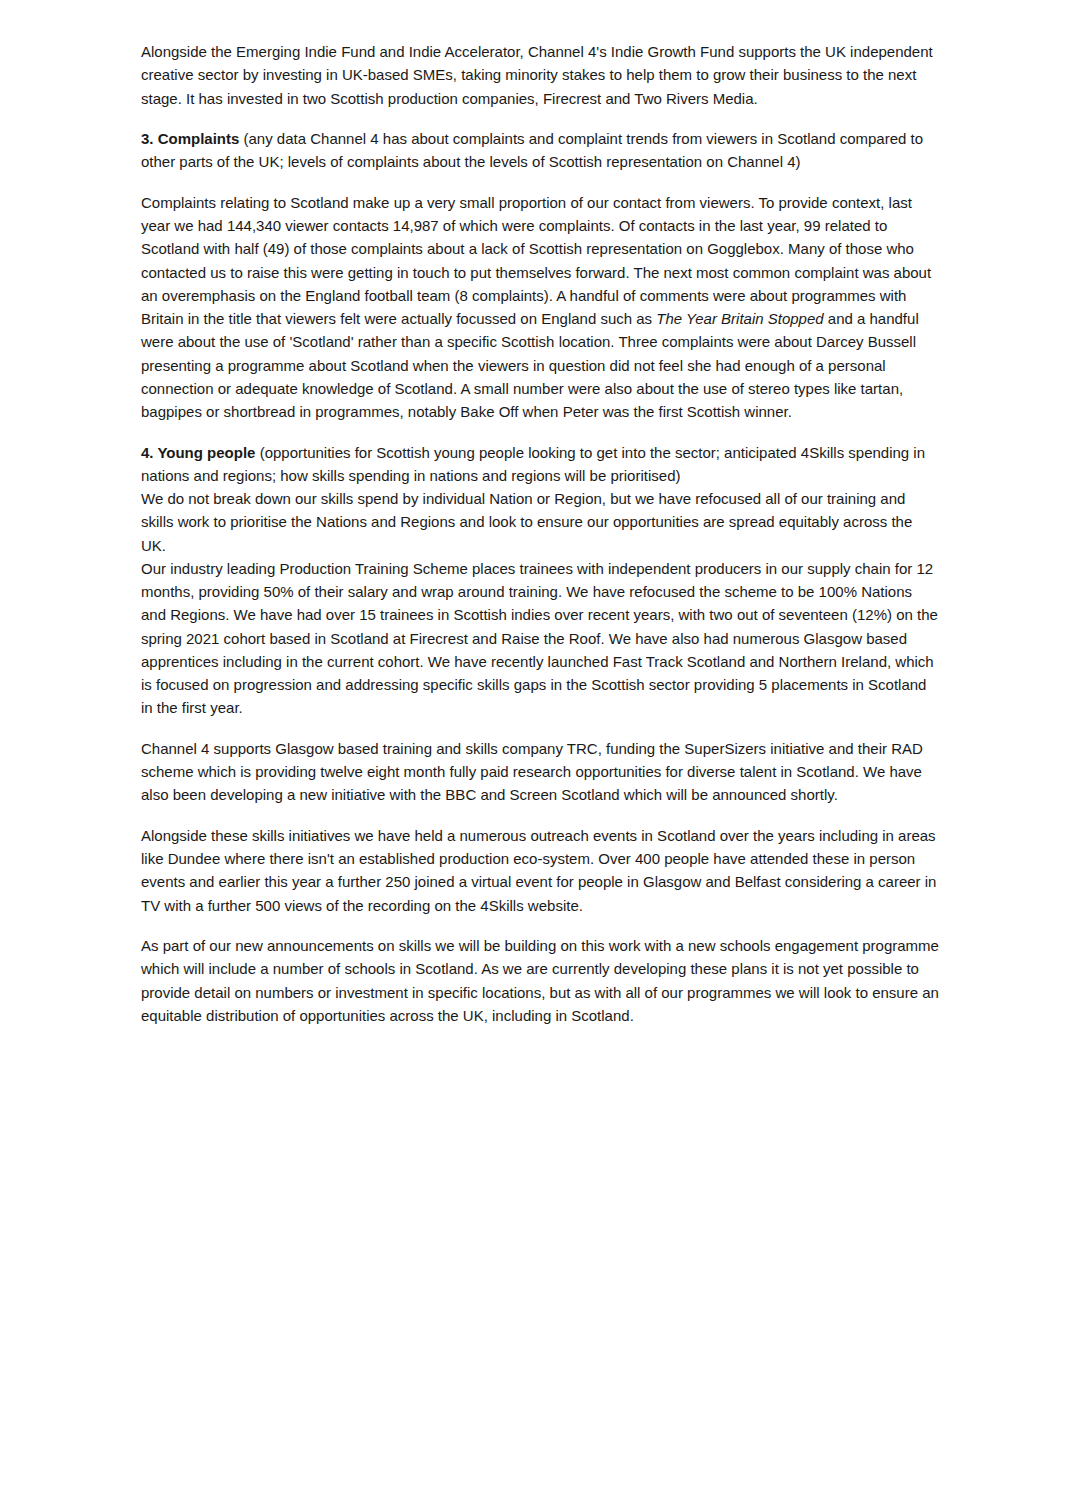Alongside the Emerging Indie Fund and Indie Accelerator, Channel 4's Indie Growth Fund supports the UK independent creative sector by investing in UK-based SMEs, taking minority stakes to help them to grow their business to the next stage. It has invested in two Scottish production companies, Firecrest and Two Rivers Media.
3. Complaints (any data Channel 4 has about complaints and complaint trends from viewers in Scotland compared to other parts of the UK; levels of complaints about the levels of Scottish representation on Channel 4)
Complaints relating to Scotland make up a very small proportion of our contact from viewers. To provide context, last year we had 144,340 viewer contacts 14,987 of which were complaints. Of contacts in the last year, 99 related to Scotland with half (49) of those complaints about a lack of Scottish representation on Gogglebox. Many of those who contacted us to raise this were getting in touch to put themselves forward. The next most common complaint was about an overemphasis on the England football team (8 complaints). A handful of comments were about programmes with Britain in the title that viewers felt were actually focussed on England such as The Year Britain Stopped and a handful were about the use of 'Scotland' rather than a specific Scottish location. Three complaints were about Darcey Bussell presenting a programme about Scotland when the viewers in question did not feel she had enough of a personal connection or adequate knowledge of Scotland. A small number were also about the use of stereo types like tartan, bagpipes or shortbread in programmes, notably Bake Off when Peter was the first Scottish winner.
4. Young people (opportunities for Scottish young people looking to get into the sector; anticipated 4Skills spending in nations and regions; how skills spending in nations and regions will be prioritised)
We do not break down our skills spend by individual Nation or Region, but we have refocused all of our training and skills work to prioritise the Nations and Regions and look to ensure our opportunities are spread equitably across the UK.
Our industry leading Production Training Scheme places trainees with independent producers in our supply chain for 12 months, providing 50% of their salary and wrap around training. We have refocused the scheme to be 100% Nations and Regions. We have had over 15 trainees in Scottish indies over recent years, with two out of seventeen (12%) on the spring 2021 cohort based in Scotland at Firecrest and Raise the Roof. We have also had numerous Glasgow based apprentices including in the current cohort. We have recently launched Fast Track Scotland and Northern Ireland, which is focused on progression and addressing specific skills gaps in the Scottish sector providing 5 placements in Scotland in the first year.
Channel 4 supports Glasgow based training and skills company TRC, funding the SuperSizers initiative and their RAD scheme which is providing twelve eight month fully paid research opportunities for diverse talent in Scotland. We have also been developing a new initiative with the BBC and Screen Scotland which will be announced shortly.
Alongside these skills initiatives we have held a numerous outreach events in Scotland over the years including in areas like Dundee where there isn't an established production eco-system. Over 400 people have attended these in person events and earlier this year a further 250 joined a virtual event for people in Glasgow and Belfast considering a career in TV with a further 500 views of the recording on the 4Skills website.
As part of our new announcements on skills we will be building on this work with a new schools engagement programme which will include a number of schools in Scotland. As we are currently developing these plans it is not yet possible to provide detail on numbers or investment in specific locations, but as with all of our programmes we will look to ensure an equitable distribution of opportunities across the UK, including in Scotland.